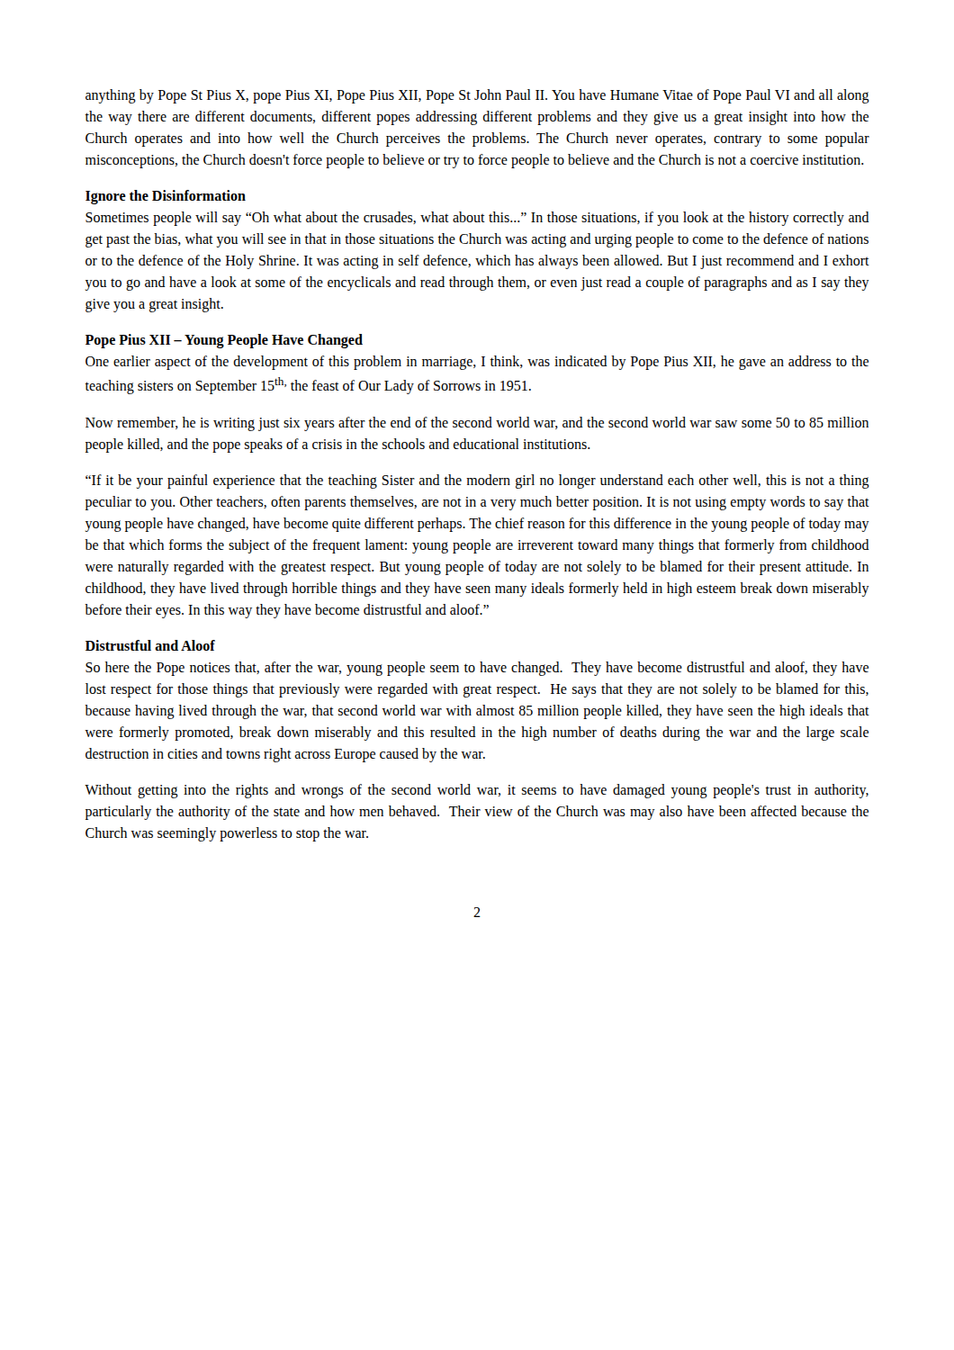anything by Pope St Pius X, pope Pius XI, Pope Pius XII, Pope St John Paul II. You have Humane Vitae of Pope Paul VI and all along the way there are different documents, different popes addressing different problems and they give us a great insight into how the Church operates and into how well the Church perceives the problems. The Church never operates, contrary to some popular misconceptions, the Church doesn't force people to believe or try to force people to believe and the Church is not a coercive institution.
Ignore the Disinformation
Sometimes people will say “Oh what about the crusades, what about this...” In those situations, if you look at the history correctly and get past the bias, what you will see in that in those situations the Church was acting and urging people to come to the defence of nations or to the defence of the Holy Shrine. It was acting in self defence, which has always been allowed. But I just recommend and I exhort you to go and have a look at some of the encyclicals and read through them, or even just read a couple of paragraphs and as I say they give you a great insight.
Pope Pius XII – Young People Have Changed
One earlier aspect of the development of this problem in marriage, I think, was indicated by Pope Pius XII, he gave an address to the teaching sisters on September 15th, the feast of Our Lady of Sorrows in 1951.
Now remember, he is writing just six years after the end of the second world war, and the second world war saw some 50 to 85 million people killed, and the pope speaks of a crisis in the schools and educational institutions.
“If it be your painful experience that the teaching Sister and the modern girl no longer understand each other well, this is not a thing peculiar to you. Other teachers, often parents themselves, are not in a very much better position. It is not using empty words to say that young people have changed, have become quite different perhaps. The chief reason for this difference in the young people of today may be that which forms the subject of the frequent lament: young people are irreverent toward many things that formerly from childhood were naturally regarded with the greatest respect. But young people of today are not solely to be blamed for their present attitude. In childhood, they have lived through horrible things and they have seen many ideals formerly held in high esteem break down miserably before their eyes. In this way they have become distrustful and aloof.”
Distrustful and Aloof
So here the Pope notices that, after the war, young people seem to have changed. They have become distrustful and aloof, they have lost respect for those things that previously were regarded with great respect. He says that they are not solely to be blamed for this, because having lived through the war, that second world war with almost 85 million people killed, they have seen the high ideals that were formerly promoted, break down miserably and this resulted in the high number of deaths during the war and the large scale destruction in cities and towns right across Europe caused by the war.
Without getting into the rights and wrongs of the second world war, it seems to have damaged young people's trust in authority, particularly the authority of the state and how men behaved. Their view of the Church was may also have been affected because the Church was seemingly powerless to stop the war.
2